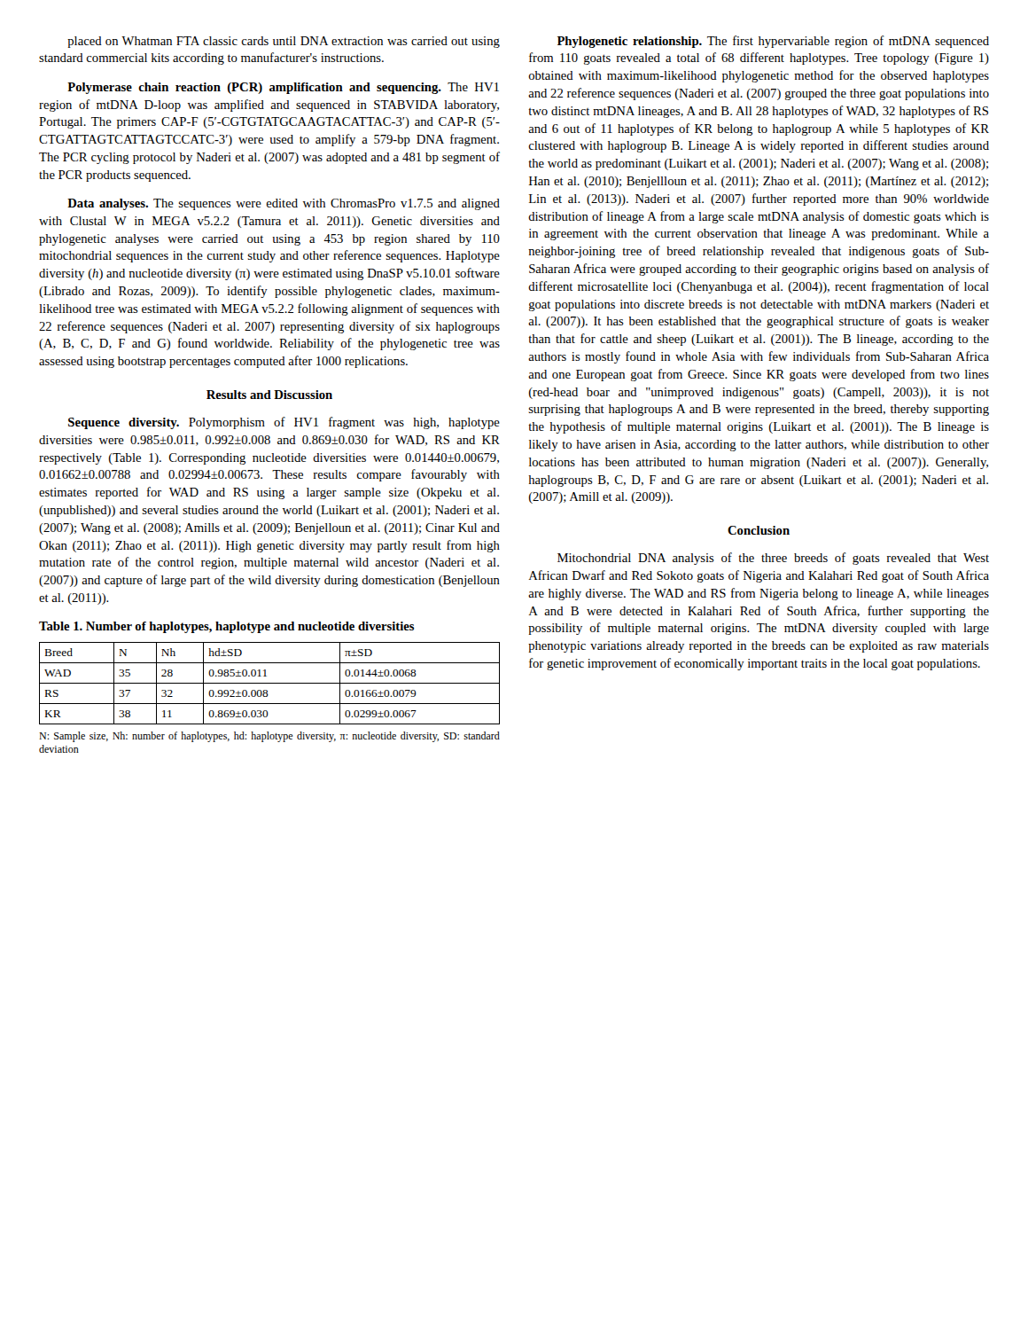placed on Whatman FTA classic cards until DNA extraction was carried out using standard commercial kits according to manufacturer's instructions.
Polymerase chain reaction (PCR) amplification and sequencing. The HV1 region of mtDNA D-loop was amplified and sequenced in STABVIDA laboratory, Portugal. The primers CAP-F (5′-CGTGTATGCAAGTACATTAC-3′) and CAP-R (5′-CTGATTAGTCATTAGTCCATC-3′) were used to amplify a 579-bp DNA fragment. The PCR cycling protocol by Naderi et al. (2007) was adopted and a 481 bp segment of the PCR products sequenced.
Data analyses. The sequences were edited with ChromasPro v1.7.5 and aligned with Clustal W in MEGA v5.2.2 (Tamura et al. 2011)). Genetic diversities and phylogenetic analyses were carried out using a 453 bp region shared by 110 mitochondrial sequences in the current study and other reference sequences. Haplotype diversity (h) and nucleotide diversity (π) were estimated using DnaSP v5.10.01 software (Librado and Rozas, 2009)). To identify possible phylogenetic clades, maximum-likelihood tree was estimated with MEGA v5.2.2 following alignment of sequences with 22 reference sequences (Naderi et al. 2007) representing diversity of six haplogroups (A, B, C, D, F and G) found worldwide. Reliability of the phylogenetic tree was assessed using bootstrap percentages computed after 1000 replications.
Results and Discussion
Sequence diversity. Polymorphism of HV1 fragment was high, haplotype diversities were 0.985±0.011, 0.992±0.008 and 0.869±0.030 for WAD, RS and KR respectively (Table 1). Corresponding nucleotide diversities were 0.01440±0.00679, 0.01662±0.00788 and 0.02994±0.00673. These results compare favourably with estimates reported for WAD and RS using a larger sample size (Okpeku et al. (unpublished)) and several studies around the world (Luikart et al. (2001); Naderi et al. (2007); Wang et al. (2008); Amills et al. (2009); Benjelloun et al. (2011); Cinar Kul and Okan (2011); Zhao et al. (2011)). High genetic diversity may partly result from high mutation rate of the control region, multiple maternal wild ancestor (Naderi et al. (2007)) and capture of large part of the wild diversity during domestication (Benjelloun et al. (2011)).
Table 1. Number of haplotypes, haplotype and nucleotide diversities
| Breed | N | Nh | hd±SD | π±SD |
| --- | --- | --- | --- | --- |
| WAD | 35 | 28 | 0.985±0.011 | 0.0144±0.0068 |
| RS | 37 | 32 | 0.992±0.008 | 0.0166±0.0079 |
| KR | 38 | 11 | 0.869±0.030 | 0.0299±0.0067 |
N: Sample size, Nh: number of haplotypes, hd: haplotype diversity, π: nucleotide diversity, SD: standard deviation
Phylogenetic relationship. The first hypervariable region of mtDNA sequenced from 110 goats revealed a total of 68 different haplotypes. Tree topology (Figure 1) obtained with maximum-likelihood phylogenetic method for the observed haplotypes and 22 reference sequences (Naderi et al. (2007) grouped the three goat populations into two distinct mtDNA lineages, A and B. All 28 haplotypes of WAD, 32 haplotypes of RS and 6 out of 11 haplotypes of KR belong to haplogroup A while 5 haplotypes of KR clustered with haplogroup B. Lineage A is widely reported in different studies around the world as predominant (Luikart et al. (2001); Naderi et al. (2007); Wang et al. (2008); Han et al. (2010); Benjellloun et al. (2011); Zhao et al. (2011); (Martínez et al. (2012); Lin et al. (2013)). Naderi et al. (2007) further reported more than 90% worldwide distribution of lineage A from a large scale mtDNA analysis of domestic goats which is in agreement with the current observation that lineage A was predominant. While a neighbor-joining tree of breed relationship revealed that indigenous goats of Sub-Saharan Africa were grouped according to their geographic origins based on analysis of different microsatellite loci (Chenyanbuga et al. (2004)), recent fragmentation of local goat populations into discrete breeds is not detectable with mtDNA markers (Naderi et al. (2007)). It has been established that the geographical structure of goats is weaker than that for cattle and sheep (Luikart et al. (2001)). The B lineage, according to the authors is mostly found in whole Asia with few individuals from Sub-Saharan Africa and one European goat from Greece. Since KR goats were developed from two lines (red-head boar and "unimproved indigenous" goats) (Campell, 2003)), it is not surprising that haplogroups A and B were represented in the breed, thereby supporting the hypothesis of multiple maternal origins (Luikart et al. (2001)). The B lineage is likely to have arisen in Asia, according to the latter authors, while distribution to other locations has been attributed to human migration (Naderi et al. (2007)). Generally, haplogroups B, C, D, F and G are rare or absent (Luikart et al. (2001); Naderi et al. (2007); Amill et al. (2009)).
Conclusion
Mitochondrial DNA analysis of the three breeds of goats revealed that West African Dwarf and Red Sokoto goats of Nigeria and Kalahari Red goat of South Africa are highly diverse. The WAD and RS from Nigeria belong to lineage A, while lineages A and B were detected in Kalahari Red of South Africa, further supporting the possibility of multiple maternal origins. The mtDNA diversity coupled with large phenotypic variations already reported in the breeds can be exploited as raw materials for genetic improvement of economically important traits in the local goat populations.